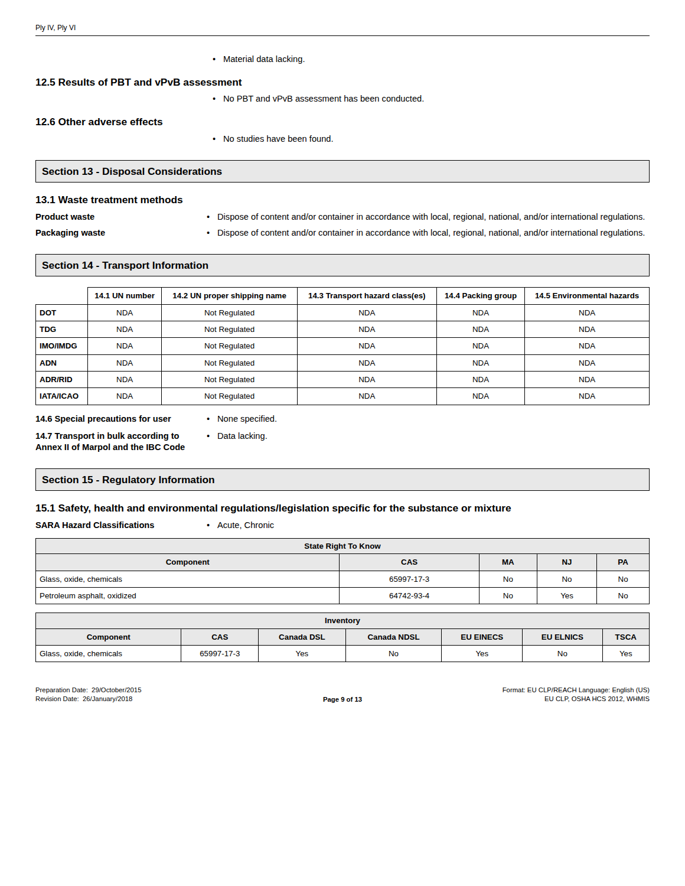Ply IV, Ply VI
•Material data lacking.
12.5 Results of PBT and vPvB assessment
•No PBT and vPvB assessment has been conducted.
12.6 Other adverse effects
•No studies have been found.
Section 13 - Disposal Considerations
13.1 Waste treatment methods
Product waste
•Dispose of content and/or container in accordance with local, regional, national, and/or international regulations.
Packaging waste
•Dispose of content and/or container in accordance with local, regional, national, and/or international regulations.
Section 14 - Transport Information
| | 14.1 UN number | 14.2 UN proper shipping name | 14.3 Transport hazard class(es) | 14.4 Packing group | 14.5 Environmental hazards |
| --- | --- | --- | --- | --- | --- |
| DOT | NDA | Not Regulated | NDA | NDA | NDA |
| TDG | NDA | Not Regulated | NDA | NDA | NDA |
| IMO/IMDG | NDA | Not Regulated | NDA | NDA | NDA |
| ADN | NDA | Not Regulated | NDA | NDA | NDA |
| ADR/RID | NDA | Not Regulated | NDA | NDA | NDA |
| IATA/ICAO | NDA | Not Regulated | NDA | NDA | NDA |
14.6 Special precautions for user
•None specified.
14.7 Transport in bulk according to Annex II of Marpol and the IBC Code
•Data lacking.
Section 15 - Regulatory Information
15.1 Safety, health and environmental regulations/legislation specific for the substance or mixture
SARA Hazard Classifications
•Acute, Chronic
State Right To Know
| Component | CAS | MA | NJ | PA |
| --- | --- | --- | --- | --- |
| Glass, oxide, chemicals | 65997-17-3 | No | No | No |
| Petroleum asphalt, oxidized | 64742-93-4 | No | Yes | No |
Inventory
| Component | CAS | Canada DSL | Canada NDSL | EU EINECS | EU ELNICS | TSCA |
| --- | --- | --- | --- | --- | --- | --- |
| Glass, oxide, chemicals | 65997-17-3 | Yes | No | Yes | No | Yes |
Preparation Date: 29/October/2015
Revision Date: 26/January/2018
Format: EU CLP/REACH Language: English (US)
EU CLP, OSHA HCS 2012, WHMIS
Page 9 of 13